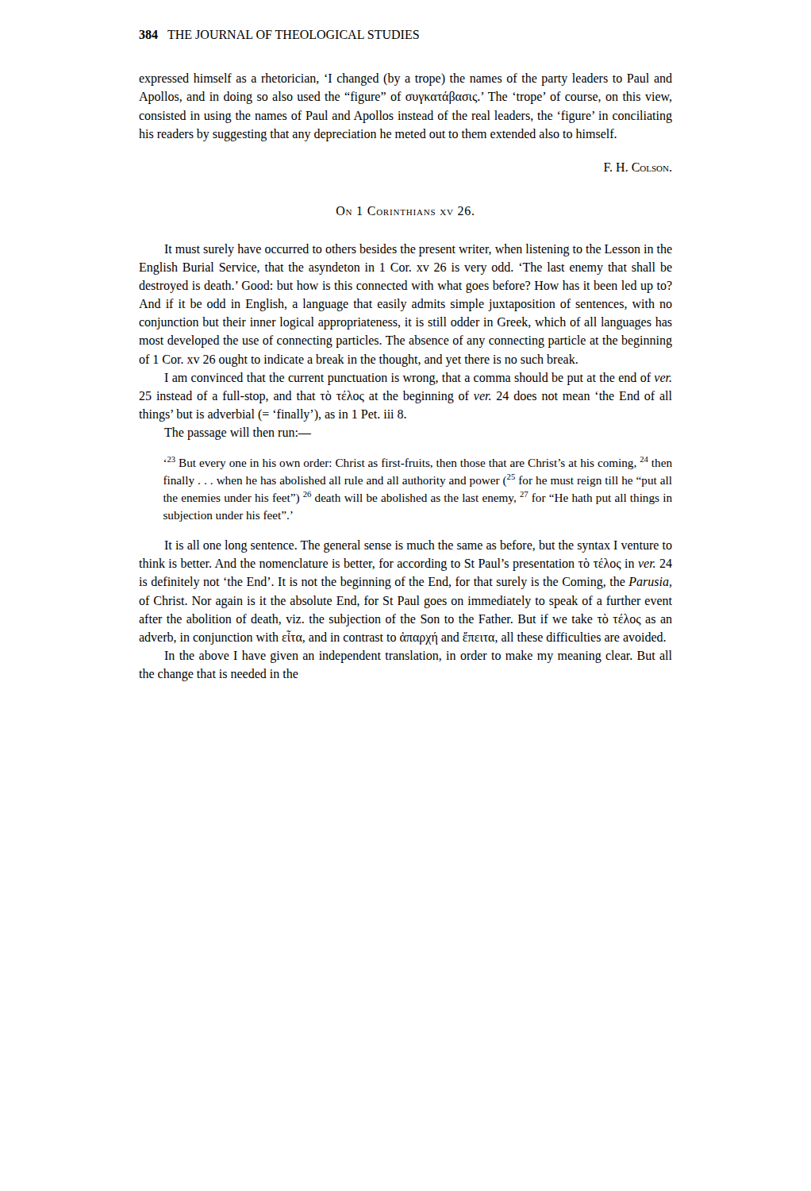384 THE JOURNAL OF THEOLOGICAL STUDIES
expressed himself as a rhetorician, ‘I changed (by a trope) the names of the party leaders to Paul and Apollos, and in doing so also used the “figure” of συγκατάβασις.’ The ‘trope’ of course, on this view, consisted in using the names of Paul and Apollos instead of the real leaders, the ‘figure’ in conciliating his readers by suggesting that any depreciation he meted out to them extended also to himself.
F. H. Colson.
On 1 Corinthians xv 26.
It must surely have occurred to others besides the present writer, when listening to the Lesson in the English Burial Service, that the asyndeton in 1 Cor. xv 26 is very odd. ‘The last enemy that shall be destroyed is death.’ Good: but how is this connected with what goes before? How has it been led up to? And if it be odd in English, a language that easily admits simple juxtaposition of sentences, with no conjunction but their inner logical appropriateness, it is still odder in Greek, which of all languages has most developed the use of connecting particles. The absence of any connecting particle at the beginning of 1 Cor. xv 26 ought to indicate a break in the thought, and yet there is no such break.
I am convinced that the current punctuation is wrong, that a comma should be put at the end of ver. 25 instead of a full-stop, and that τὸ τέλος at the beginning of ver. 24 does not mean ‘the End of all things’ but is adverbial (= ‘finally’), as in 1 Pet. iii 8.
The passage will then run:—
‘23 But every one in his own order: Christ as first-fruits, then those that are Christ’s at his coming, 24 then finally . . . when he has abolished all rule and all authority and power (25 for he must reign till he “put all the enemies under his feet”) 26 death will be abolished as the last enemy, 27 for “He hath put all things in subjection under his feet”.’
It is all one long sentence. The general sense is much the same as before, but the syntax I venture to think is better. And the nomenclature is better, for according to St Paul’s presentation τὸ τέλος in ver. 24 is definitely not ‘the End’. It is not the beginning of the End, for that surely is the Coming, the Parusia, of Christ. Nor again is it the absolute End, for St Paul goes on immediately to speak of a further event after the abolition of death, viz. the subjection of the Son to the Father. But if we take τὸ τέλος as an adverb, in conjunction with εἶτα, and in contrast to ἀπαρχή and ἔπειτα, all these difficulties are avoided.
In the above I have given an independent translation, in order to make my meaning clear. But all the change that is needed in the